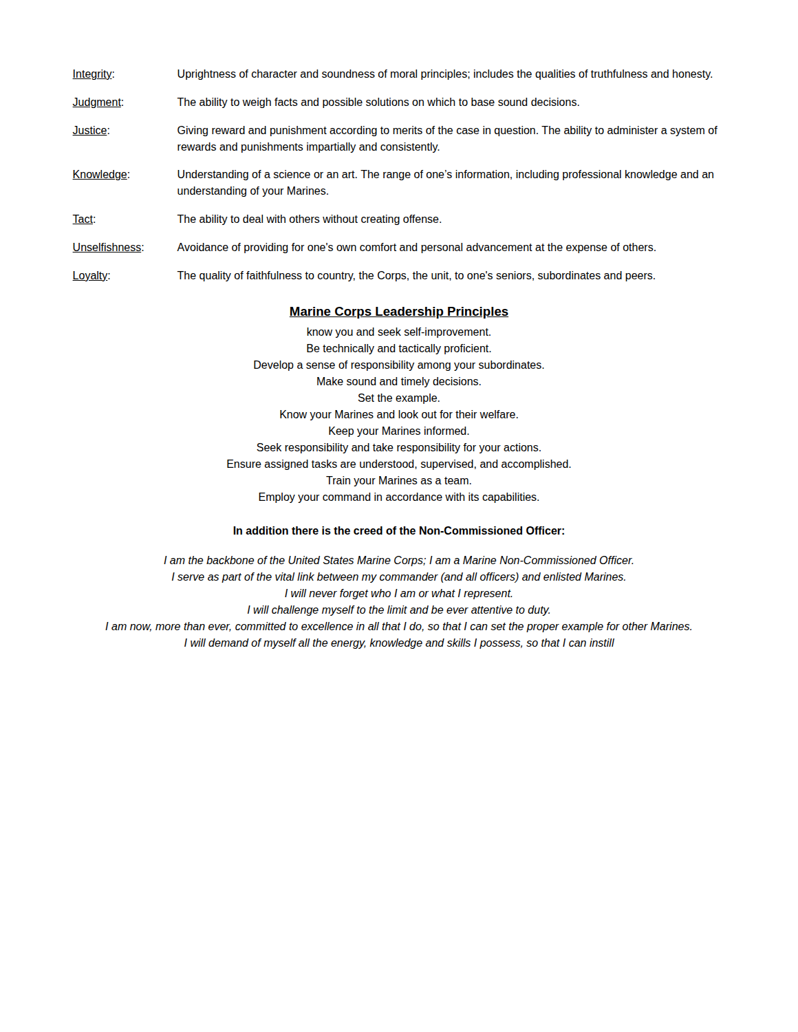Integrity:
Uprightness of character and soundness of moral principles; includes the qualities of truthfulness and honesty.
Judgment:
The ability to weigh facts and possible solutions on which to base sound decisions.
Justice:
Giving reward and punishment according to merits of the case in question. The ability to administer a system of rewards and punishments impartially and consistently.
Knowledge:
Understanding of a science or an art. The range of one’s information, including professional knowledge and an understanding of your Marines.
Tact:
The ability to deal with others without creating offense.
Unselfishness:
Avoidance of providing for one's own comfort and personal advancement at the expense of others.
Loyalty:
The quality of faithfulness to country, the Corps, the unit, to one's seniors, subordinates and peers.
Marine Corps Leadership Principles
know you and seek self-improvement.
Be technically and tactically proficient.
Develop a sense of responsibility among your subordinates.
Make sound and timely decisions.
Set the example.
Know your Marines and look out for their welfare.
Keep your Marines informed.
Seek responsibility and take responsibility for your actions.
Ensure assigned tasks are understood, supervised, and accomplished.
Train your Marines as a team.
Employ your command in accordance with its capabilities.
In addition there is the creed of the Non-Commissioned Officer:
I am the backbone of the United States Marine Corps; I am a Marine Non-Commissioned Officer.
I serve as part of the vital link between my commander (and all officers) and enlisted Marines.
I will never forget who I am or what I represent.
I will challenge myself to the limit and be ever attentive to duty.
I am now, more than ever, committed to excellence in all that I do, so that I can set the proper example for other Marines.
I will demand of myself all the energy, knowledge and skills I possess, so that I can instill